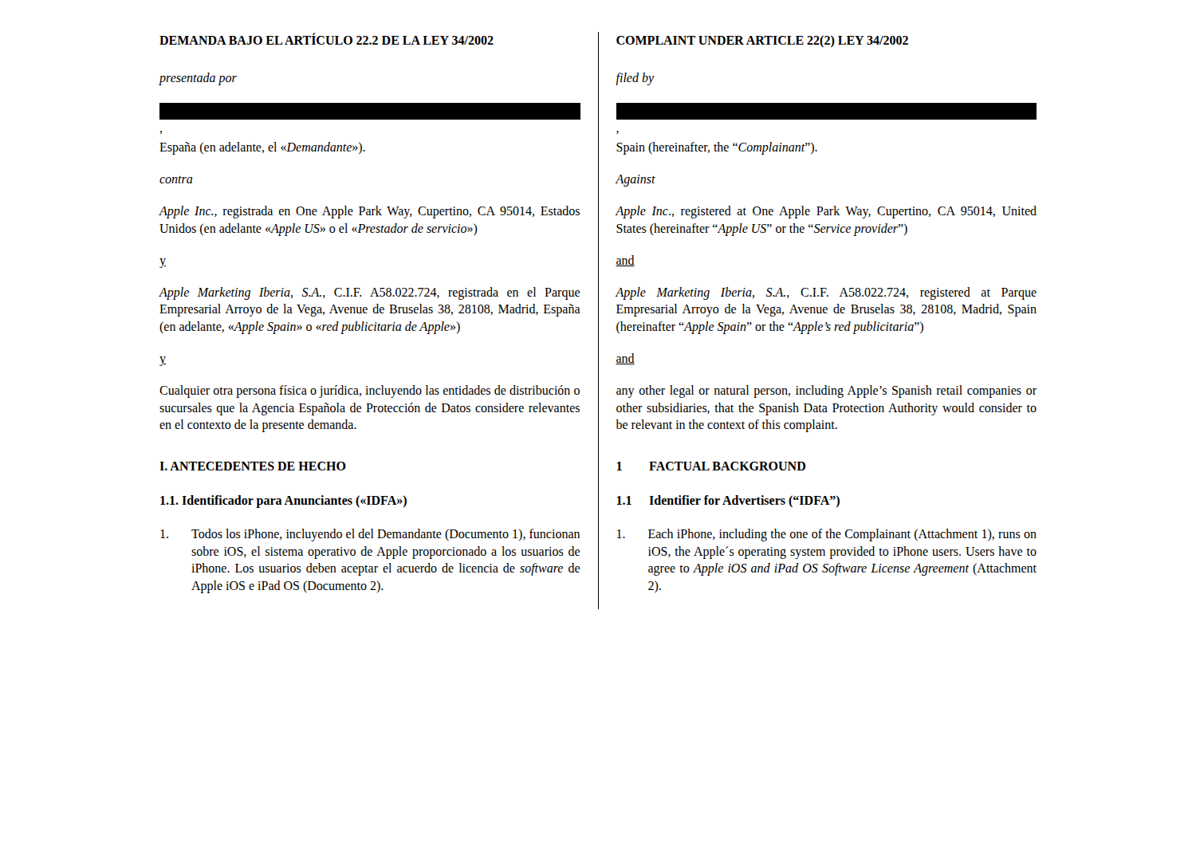| DEMANDA BAJO EL ARTÍCULO 22.2 DE LA LEY 34/2002 presentada por , España (en adelante, el « Demandante »). contra Apple Inc. , registrada en One Apple Park Way, Cupertino, CA 95014, Estados Unidos (en adelante « Apple US » o el « Prestador de servicio ») y Apple Marketing Iberia, S.A. , C.I.F. A58.022.724, registrada en el Parque Empresarial Arroyo de la Vega, Avenue de Bruselas 38, 28108, Madrid, España (en adelante, « Apple Spain » o « red publicitaria de Apple ») y Cualquier otra persona física o jurídica, incluyendo las entidades de distribución o sucursales que la Agencia Española de Protección de Datos considere relevantes en el contexto de la presente demanda. I. ANTECEDENTES DE HECHO 1.1. Identificador para Anunciantes («IDFA») 1. Todos los iPhone, incluyendo el del Demandante (Documento 1), funcionan sobre iOS, el sistema operativo de Apple proporcionado a los usuarios de iPhone. Los usuarios deben aceptar el acuerdo de licencia de software de Apple iOS e iPad OS (Documento 2). | COMPLAINT UNDER ARTICLE 22(2) LEY 34/2002 filed by , Spain (hereinafter, the “ Complainant ”). Against Apple Inc ., registered at One Apple Park Way, Cupertino, CA 95014, United States (hereinafter “ Apple US ” or the “ Service provider ”) and Apple Marketing Iberia, S.A. , C.I.F. A58.022.724, registered at Parque Empresarial Arroyo de la Vega, Avenue de Bruselas 38, 28108, Madrid, Spain (hereinafter “ Apple Spain ” or the “ Apple’s red publicitaria ”) and any other legal or natural person, including Apple’s Spanish retail companies or other subsidiaries, that the Spanish Data Protection Authority would consider to be relevant in the context of this complaint. 1 FACTUAL BACKGROUND 1.1 Identifier for Advertisers (“IDFA”) 1. Each iPhone, including the one of the Complainant (Attachment 1), runs on iOS, the Apple´s operating system provided to iPhone users. Users have to agree to Apple iOS and iPad OS Software License Agreement (Attachment 2). |